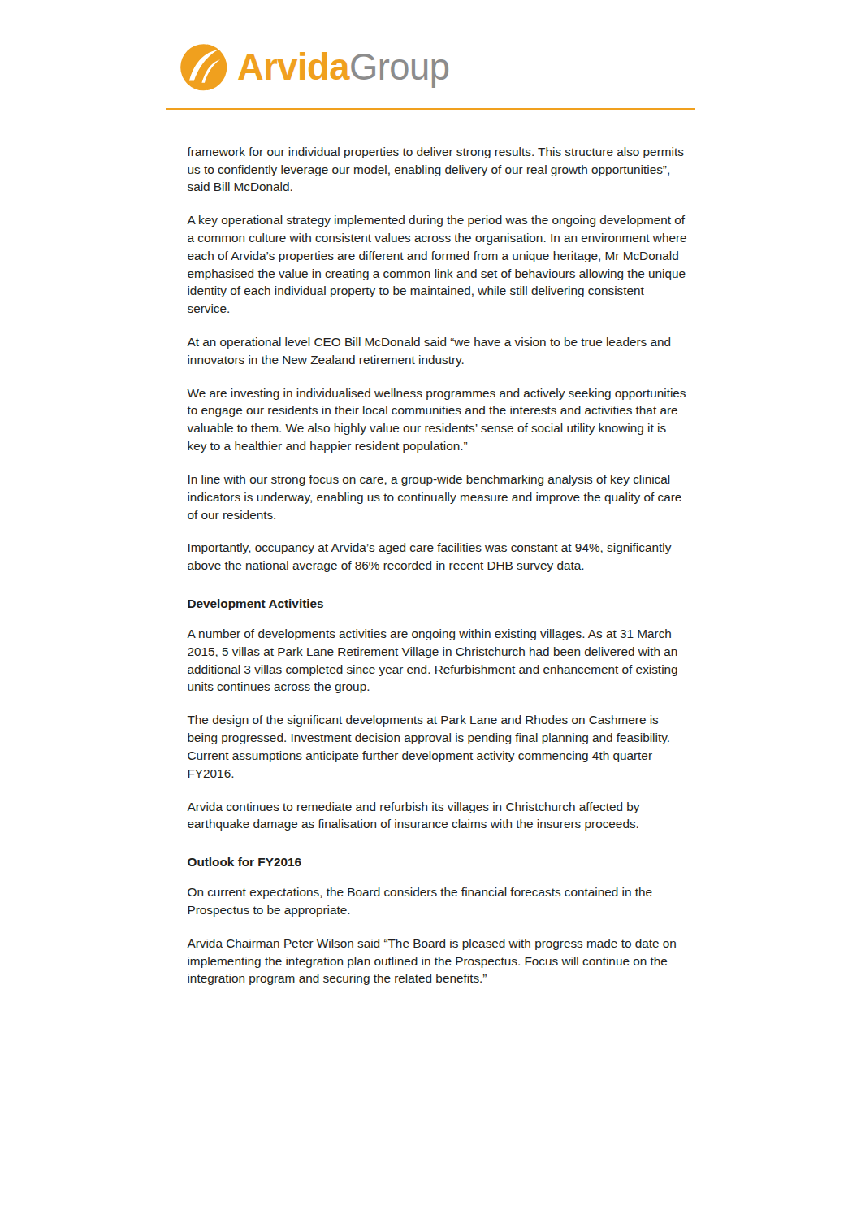Arvida Group
framework for our individual properties to deliver strong results. This structure also permits us to confidently leverage our model, enabling delivery of our real growth opportunities”, said Bill McDonald.
A key operational strategy implemented during the period was the ongoing development of a common culture with consistent values across the organisation. In an environment where each of Arvida’s properties are different and formed from a unique heritage, Mr McDonald emphasised the value in creating a common link and set of behaviours allowing the unique identity of each individual property to be maintained, while still delivering consistent service.
At an operational level CEO Bill McDonald said “we have a vision to be true leaders and innovators in the New Zealand retirement industry.
We are investing in individualised wellness programmes and actively seeking opportunities to engage our residents in their local communities and the interests and activities that are valuable to them. We also highly value our residents’ sense of social utility knowing it is key to a healthier and happier resident population.”
In line with our strong focus on care, a group-wide benchmarking analysis of key clinical indicators is underway, enabling us to continually measure and improve the quality of care of our residents.
Importantly, occupancy at Arvida’s aged care facilities was constant at 94%, significantly above the national average of 86% recorded in recent DHB survey data.
Development Activities
A number of developments activities are ongoing within existing villages. As at 31 March 2015, 5 villas at Park Lane Retirement Village in Christchurch had been delivered with an additional 3 villas completed since year end. Refurbishment and enhancement of existing units continues across the group.
The design of the significant developments at Park Lane and Rhodes on Cashmere is being progressed. Investment decision approval is pending final planning and feasibility. Current assumptions anticipate further development activity commencing 4th quarter FY2016.
Arvida continues to remediate and refurbish its villages in Christchurch affected by earthquake damage as finalisation of insurance claims with the insurers proceeds.
Outlook for FY2016
On current expectations, the Board considers the financial forecasts contained in the Prospectus to be appropriate.
Arvida Chairman Peter Wilson said “The Board is pleased with progress made to date on implementing the integration plan outlined in the Prospectus. Focus will continue on the integration program and securing the related benefits.”